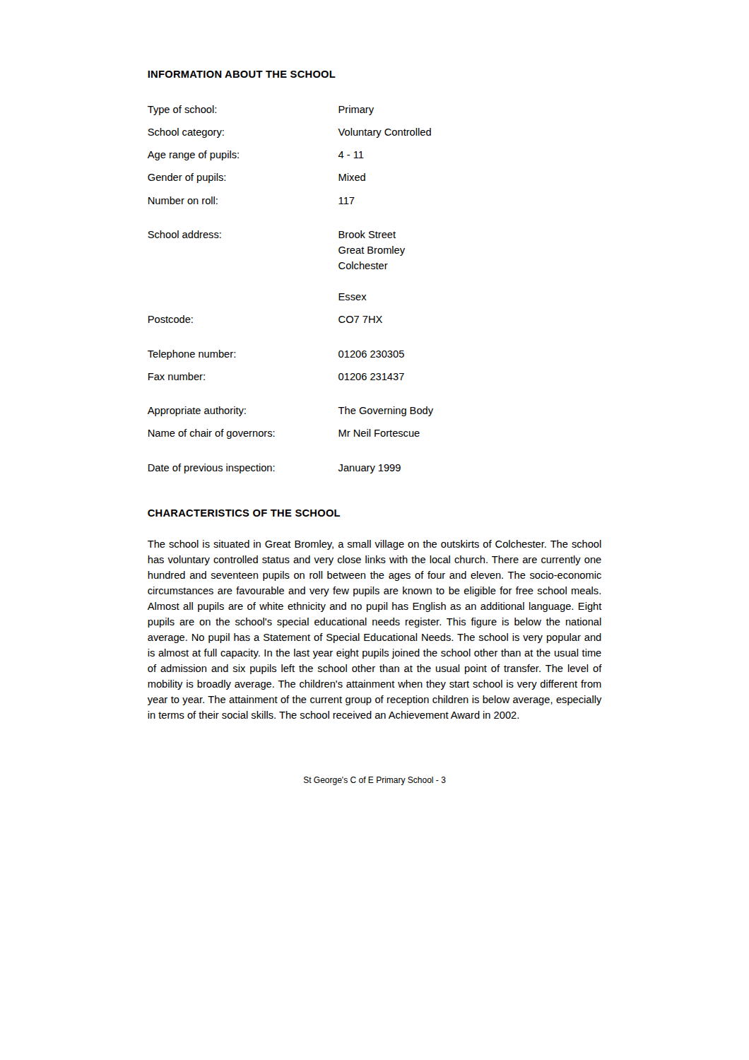INFORMATION ABOUT THE SCHOOL
| Type of school: | Primary |
| School category: | Voluntary Controlled |
| Age range of pupils: | 4 - 11 |
| Gender of pupils: | Mixed |
| Number on roll: | 117 |
| School address: | Brook Street Great Bromley Colchester Essex |
| Postcode: | CO7 7HX |
| Telephone number: | 01206 230305 |
| Fax number: | 01206 231437 |
| Appropriate authority: | The Governing Body |
| Name of chair of governors: | Mr Neil Fortescue |
| Date of previous inspection: | January 1999 |
CHARACTERISTICS OF THE SCHOOL
The school is situated in Great Bromley, a small village on the outskirts of Colchester. The school has voluntary controlled status and very close links with the local church. There are currently one hundred and seventeen pupils on roll between the ages of four and eleven. The socio-economic circumstances are favourable and very few pupils are known to be eligible for free school meals. Almost all pupils are of white ethnicity and no pupil has English as an additional language. Eight pupils are on the school's special educational needs register. This figure is below the national average. No pupil has a Statement of Special Educational Needs. The school is very popular and is almost at full capacity. In the last year eight pupils joined the school other than at the usual time of admission and six pupils left the school other than at the usual point of transfer. The level of mobility is broadly average. The children's attainment when they start school is very different from year to year. The attainment of the current group of reception children is below average, especially in terms of their social skills. The school received an Achievement Award in 2002.
St George's C of E Primary School - 3